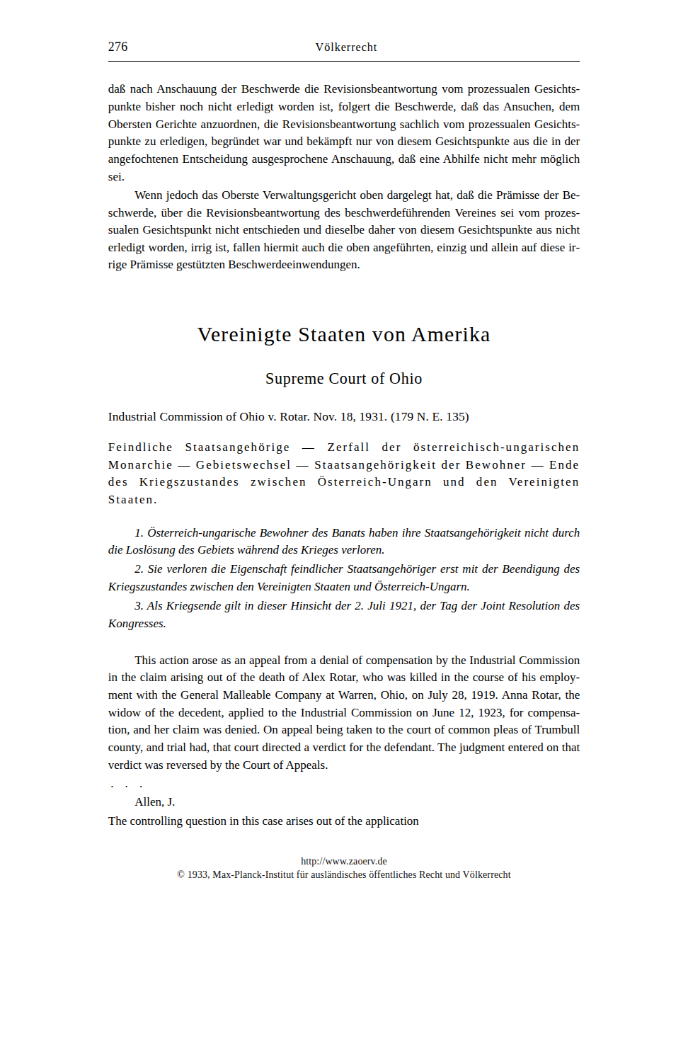276
Völkerrecht
daß nach Anschauung der Beschwerde die Revisionsbeantwortung vom prozessualen Gesichtspunkte bisher noch nicht erledigt worden ist, folgert die Beschwerde, daß das Ansuchen, dem Obersten Gerichte anzuordnen, die Revisionsbeantwortung sachlich vom prozessualen Gesichtspunkte zu erledigen, begründet war und bekämpft nur von diesem Gesichtspunkte aus die in der angefochtenen Entscheidung ausgesprochene Anschauung, daß eine Abhilfe nicht mehr möglich sei.
Wenn jedoch das Oberste Verwaltungsgericht oben dargelegt hat, daß die Prämisse der Beschwerde, über die Revisionsbeantwortung des beschwerdeführenden Vereines sei vom prozessualen Gesichtspunkt nicht entschieden und dieselbe daher von diesem Gesichtspunkte aus nicht erledigt worden, irrig ist, fallen hiermit auch die oben angeführten, einzig und allein auf diese irrige Prämisse gestützten Beschwerdeeinwendungen.
Vereinigte Staaten von Amerika
Supreme Court of Ohio
Industrial Commission of Ohio v. Rotar. Nov. 18, 1931. (179 N. E. 135)
Feindliche Staatsangehörige — Zerfall der österreichisch-ungarischen Monarchie — Gebietswechsel — Staatsangehörigkeit der Bewohner — Ende des Kriegszustandes zwischen Österreich-Ungarn und den Vereinigten Staaten.
1. Österreich-ungarische Bewohner des Banats haben ihre Staatsangehörigkeit nicht durch die Loslösung des Gebiets während des Krieges verloren.
2. Sie verloren die Eigenschaft feindlicher Staatsangehöriger erst mit der Beendigung des Kriegszustandes zwischen den Vereinigten Staaten und Österreich-Ungarn.
3. Als Kriegsende gilt in dieser Hinsicht der 2. Juli 1921, der Tag der Joint Resolution des Kongresses.
This action arose as an appeal from a denial of compensation by the Industrial Commission in the claim arising out of the death of Alex Rotar, who was killed in the course of his employment with the General Malleable Company at Warren, Ohio, on July 28, 1919. Anna Rotar, the widow of the decedent, applied to the Industrial Commission on June 12, 1923, for compensation, and her claim was denied. On appeal being taken to the court of common pleas of Trumbull county, and trial had, that court directed a verdict for the defendant. The judgment entered on that verdict was reversed by the Court of Appeals.
. . .
Allen, J.
The controlling question in this case arises out of the application
http://www.zaoerv.de
© 1933, Max-Planck-Institut für ausländisches öffentliches Recht und Völkerrecht